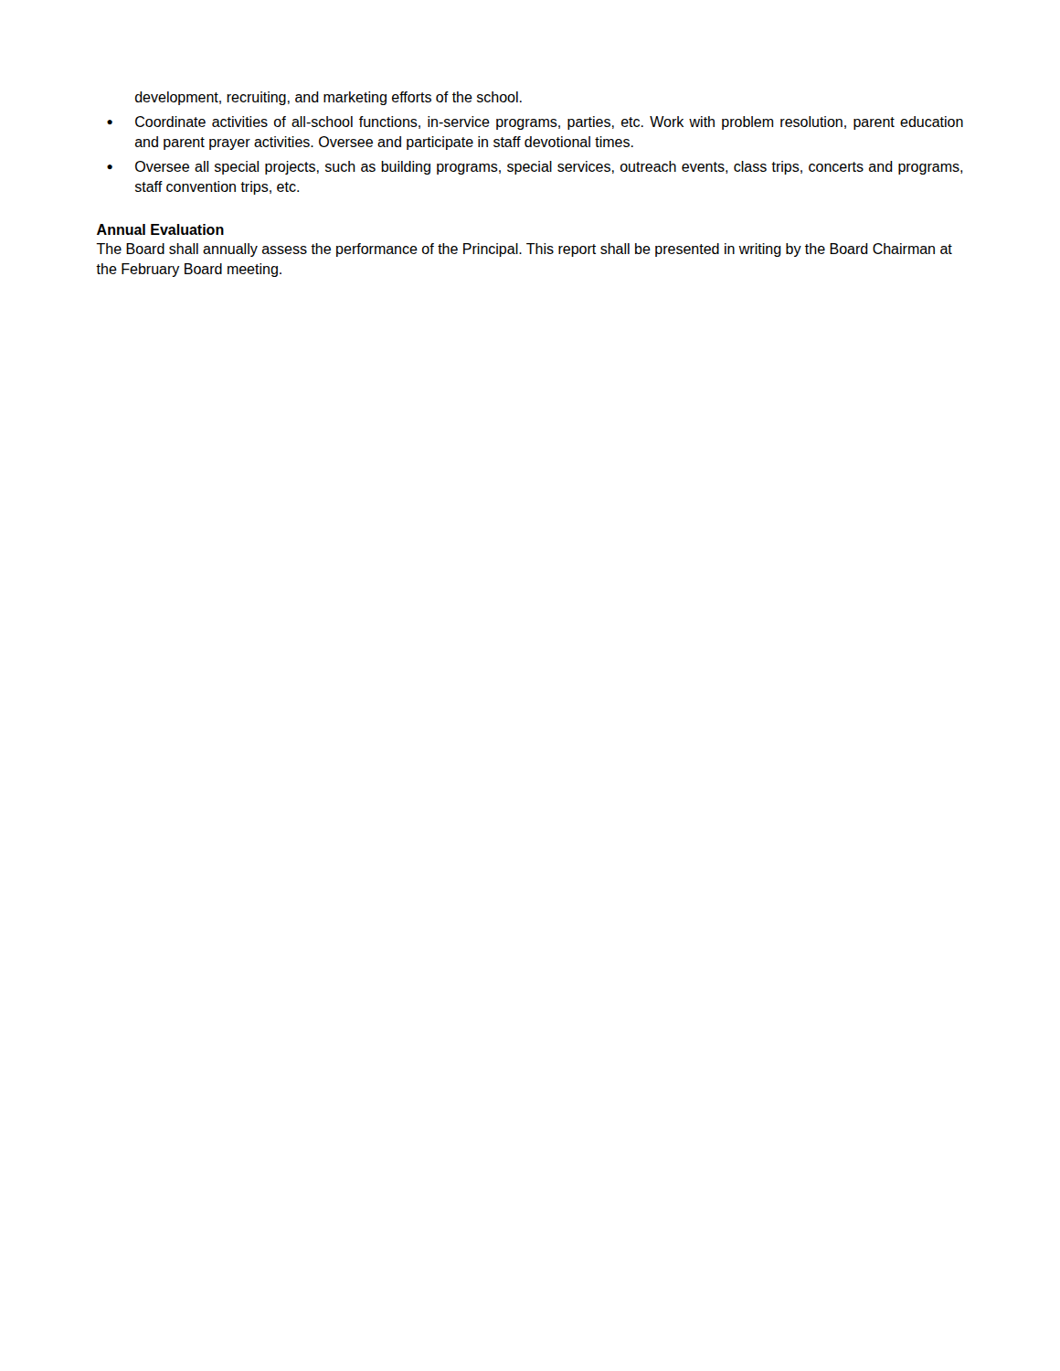development, recruiting, and marketing efforts of the school.
Coordinate activities of all-school functions, in-service programs, parties, etc. Work with problem resolution, parent education and parent prayer activities. Oversee and participate in staff devotional times.
Oversee all special projects, such as building programs, special services, outreach events, class trips, concerts and programs, staff convention trips, etc.
Annual Evaluation
The Board shall annually assess the performance of the Principal. This report shall be presented in writing by the Board Chairman at the February Board meeting.